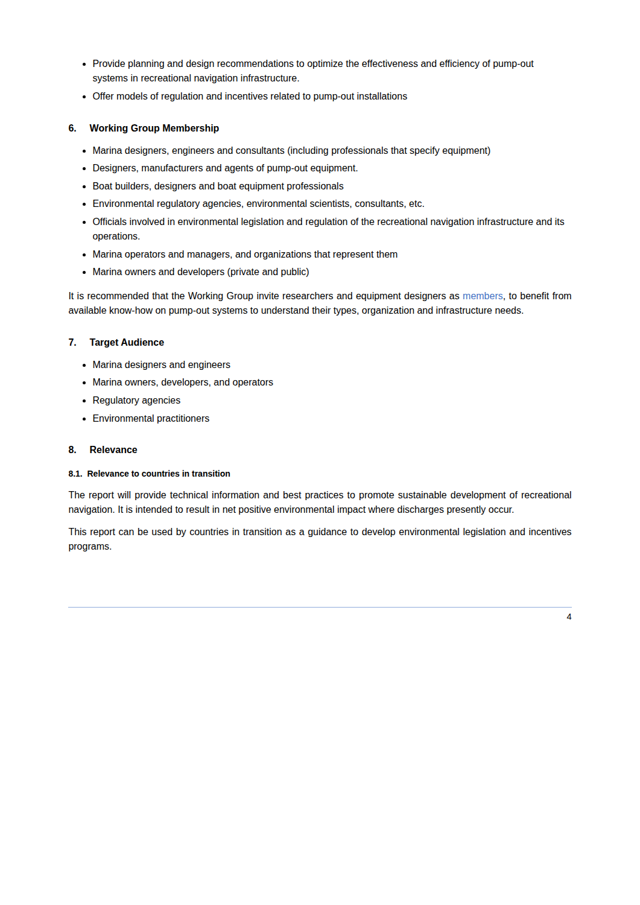Provide planning and design recommendations to optimize the effectiveness and efficiency of pump-out systems in recreational navigation infrastructure.
Offer models of regulation and incentives related to pump-out installations
6. Working Group Membership
Marina designers, engineers and consultants (including professionals that specify equipment)
Designers, manufacturers and agents of pump-out equipment.
Boat builders, designers and boat equipment professionals
Environmental regulatory agencies, environmental scientists, consultants, etc.
Officials involved in environmental legislation and regulation of the recreational navigation infrastructure and its operations.
Marina operators and managers, and organizations that represent them
Marina owners and developers (private and public)
It is recommended that the Working Group invite researchers and equipment designers as members, to benefit from available know-how on pump-out systems to understand their types, organization and infrastructure needs.
7. Target Audience
Marina designers and engineers
Marina owners, developers, and operators
Regulatory agencies
Environmental practitioners
8. Relevance
8.1. Relevance to countries in transition
The report will provide technical information and best practices to promote sustainable development of recreational navigation. It is intended to result in net positive environmental impact where discharges presently occur.
This report can be used by countries in transition as a guidance to develop environmental legislation and incentives programs.
4